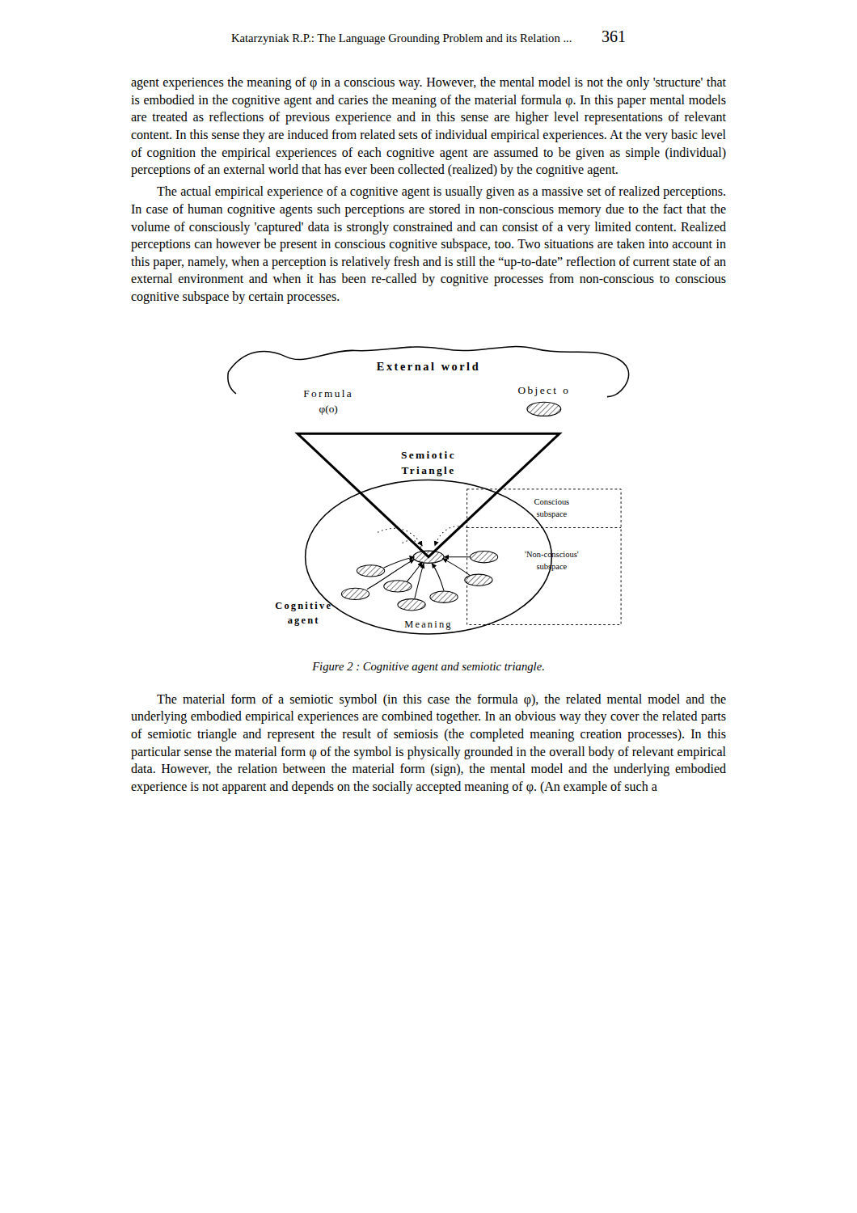Katarzyniak R.P.: The Language Grounding Problem and its Relation ... 361
agent experiences the meaning of φ in a conscious way. However, the mental model is not the only 'structure' that is embodied in the cognitive agent and caries the meaning of the material formula φ. In this paper mental models are treated as reflections of previous experience and in this sense are higher level representations of relevant content. In this sense they are induced from related sets of individual empirical experiences. At the very basic level of cognition the empirical experiences of each cognitive agent are assumed to be given as simple (individual) perceptions of an external world that has ever been collected (realized) by the cognitive agent.
The actual empirical experience of a cognitive agent is usually given as a massive set of realized perceptions. In case of human cognitive agents such perceptions are stored in non-conscious memory due to the fact that the volume of consciously 'captured' data is strongly constrained and can consist of a very limited content. Realized perceptions can however be present in conscious cognitive subspace, too. Two situations are taken into account in this paper, namely, when a perception is relatively fresh and is still the “up-to-date” reflection of current state of an external environment and when it has been re-called by cognitive processes from non-conscious to conscious cognitive subspace by certain processes.
External world Formula φ(o) Object o Semiotic Triangle Conscious subspace 'Non-conscious' subspace Cognitive agent Meaning
Figure 2 : Cognitive agent and semiotic triangle.
The material form of a semiotic symbol (in this case the formula φ), the related mental model and the underlying embodied empirical experiences are combined together. In an obvious way they cover the related parts of semiotic triangle and represent the result of semiosis (the completed meaning creation processes). In this particular sense the material form φ of the symbol is physically grounded in the overall body of relevant empirical data. However, the relation between the material form (sign), the mental model and the underlying embodied experience is not apparent and depends on the socially accepted meaning of φ. (An example of such a